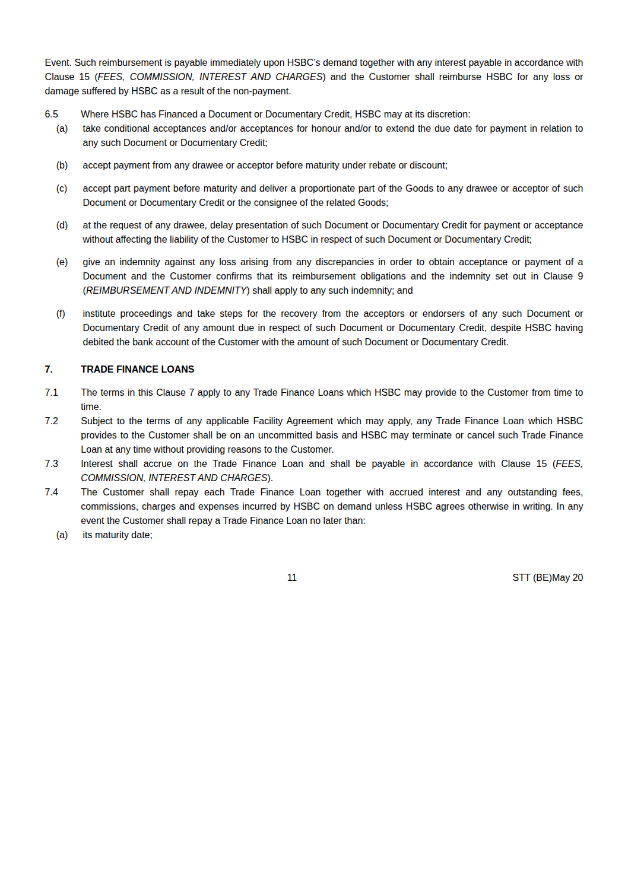Event. Such reimbursement is payable immediately upon HSBC’s demand together with any interest payable in accordance with Clause 15 (FEES, COMMISSION, INTEREST AND CHARGES) and the Customer shall reimburse HSBC for any loss or damage suffered by HSBC as a result of the non-payment.
6.5
Where HSBC has Financed a Document or Documentary Credit, HSBC may at its discretion:
(a)
take conditional acceptances and/or acceptances for honour and/or to extend the due date for payment in relation to any such Document or Documentary Credit;
(b)
accept payment from any drawee or acceptor before maturity under rebate or discount;
(c)
accept part payment before maturity and deliver a proportionate part of the Goods to any drawee or acceptor of such Document or Documentary Credit or the consignee of the related Goods;
(d)
at the request of any drawee, delay presentation of such Document or Documentary Credit for payment or acceptance without affecting the liability of the Customer to HSBC in respect of such Document or Documentary Credit;
(e)
give an indemnity against any loss arising from any discrepancies in order to obtain acceptance or payment of a Document and the Customer confirms that its reimbursement obligations and the indemnity set out in Clause 9 (REIMBURSEMENT AND INDEMNITY) shall apply to any such indemnity; and
(f)
institute proceedings and take steps for the recovery from the acceptors or endorsers of any such Document or Documentary Credit of any amount due in respect of such Document or Documentary Credit, despite HSBC having debited the bank account of the Customer with the amount of such Document or Documentary Credit.
7. TRADE FINANCE LOANS
7.1
The terms in this Clause 7 apply to any Trade Finance Loans which HSBC may provide to the Customer from time to time.
7.2
Subject to the terms of any applicable Facility Agreement which may apply, any Trade Finance Loan which HSBC provides to the Customer shall be on an uncommitted basis and HSBC may terminate or cancel such Trade Finance Loan at any time without providing reasons to the Customer.
7.3
Interest shall accrue on the Trade Finance Loan and shall be payable in accordance with Clause 15 (FEES, COMMISSION, INTEREST AND CHARGES).
7.4
The Customer shall repay each Trade Finance Loan together with accrued interest and any outstanding fees, commissions, charges and expenses incurred by HSBC on demand unless HSBC agrees otherwise in writing. In any event the Customer shall repay a Trade Finance Loan no later than:
(a)
its maturity date;
11 STT (BE)May 20